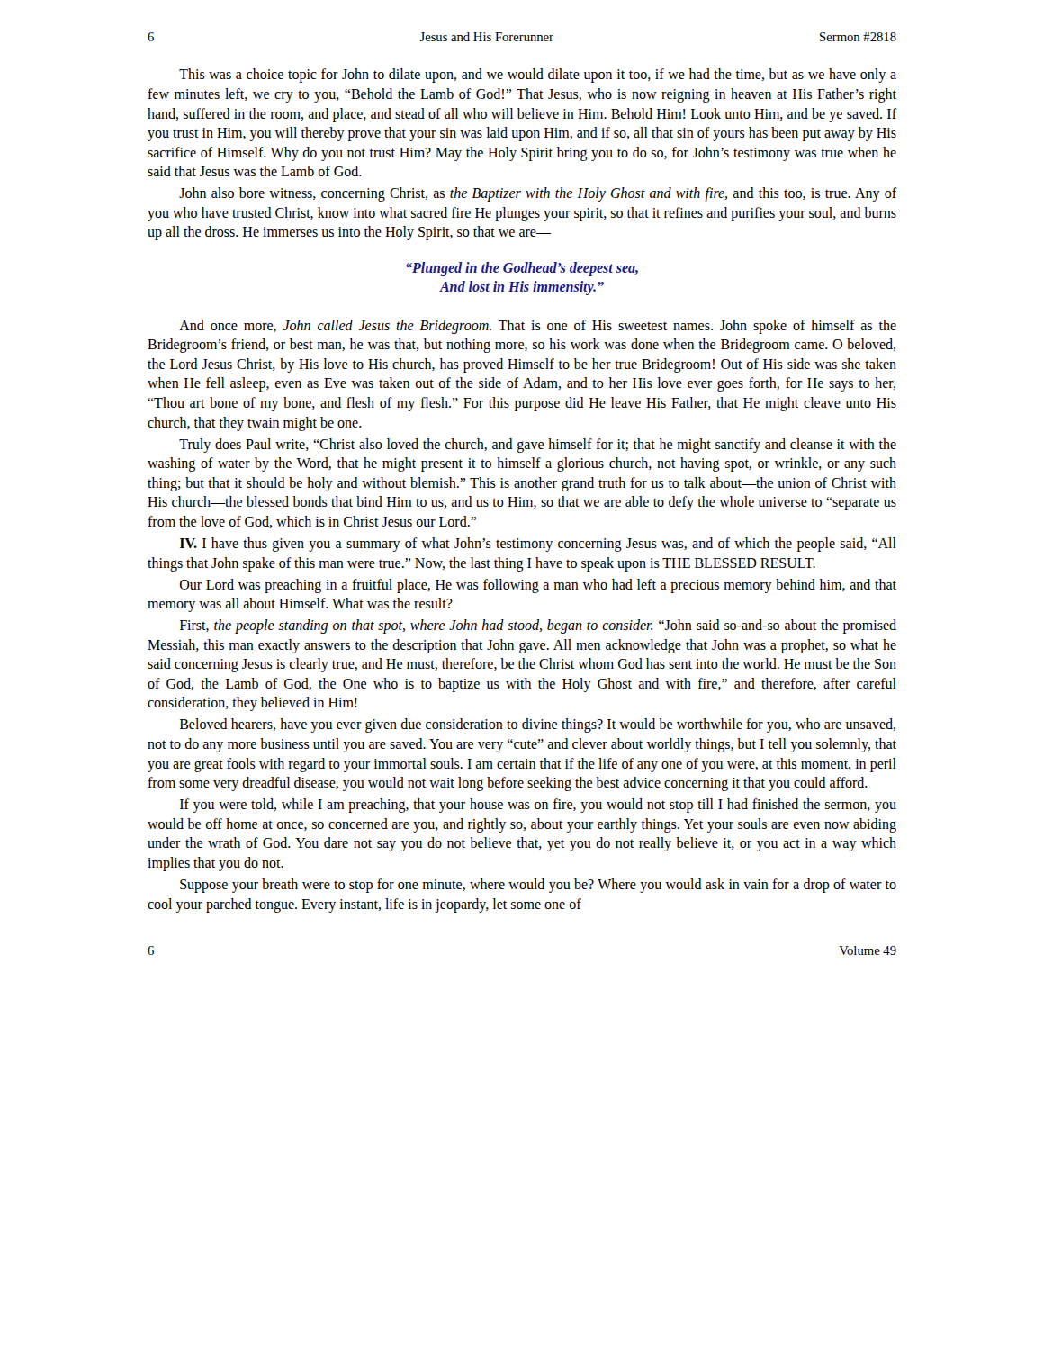6 Jesus and His Forerunner Sermon #2818
This was a choice topic for John to dilate upon, and we would dilate upon it too, if we had the time, but as we have only a few minutes left, we cry to you, “Behold the Lamb of God!” That Jesus, who is now reigning in heaven at His Father’s right hand, suffered in the room, and place, and stead of all who will believe in Him. Behold Him! Look unto Him, and be ye saved. If you trust in Him, you will thereby prove that your sin was laid upon Him, and if so, all that sin of yours has been put away by His sacrifice of Himself. Why do you not trust Him? May the Holy Spirit bring you to do so, for John’s testimony was true when he said that Jesus was the Lamb of God.
John also bore witness, concerning Christ, as the Baptizer with the Holy Ghost and with fire, and this too, is true. Any of you who have trusted Christ, know into what sacred fire He plunges your spirit, so that it refines and purifies your soul, and burns up all the dross. He immerses us into the Holy Spirit, so that we are—
“Plunged in the Godhead’s deepest sea,
And lost in His immensity.”
And once more, John called Jesus the Bridegroom. That is one of His sweetest names. John spoke of himself as the Bridegroom’s friend, or best man, he was that, but nothing more, so his work was done when the Bridegroom came. O beloved, the Lord Jesus Christ, by His love to His church, has proved Himself to be her true Bridegroom! Out of His side was she taken when He fell asleep, even as Eve was taken out of the side of Adam, and to her His love ever goes forth, for He says to her, “Thou art bone of my bone, and flesh of my flesh.” For this purpose did He leave His Father, that He might cleave unto His church, that they twain might be one.
Truly does Paul write, “Christ also loved the church, and gave himself for it; that he might sanctify and cleanse it with the washing of water by the Word, that he might present it to himself a glorious church, not having spot, or wrinkle, or any such thing; but that it should be holy and without blemish.” This is another grand truth for us to talk about—the union of Christ with His church—the blessed bonds that bind Him to us, and us to Him, so that we are able to defy the whole universe to “separate us from the love of God, which is in Christ Jesus our Lord.”
IV. I have thus given you a summary of what John’s testimony concerning Jesus was, and of which the people said, “All things that John spake of this man were true.” Now, the last thing I have to speak upon is THE BLESSED RESULT.
Our Lord was preaching in a fruitful place, He was following a man who had left a precious memory behind him, and that memory was all about Himself. What was the result?
First, the people standing on that spot, where John had stood, began to consider. “John said so-and-so about the promised Messiah, this man exactly answers to the description that John gave. All men acknowledge that John was a prophet, so what he said concerning Jesus is clearly true, and He must, therefore, be the Christ whom God has sent into the world. He must be the Son of God, the Lamb of God, the One who is to baptize us with the Holy Ghost and with fire,” and therefore, after careful consideration, they believed in Him!
Beloved hearers, have you ever given due consideration to divine things? It would be worthwhile for you, who are unsaved, not to do any more business until you are saved. You are very “cute” and clever about worldly things, but I tell you solemnly, that you are great fools with regard to your immortal souls. I am certain that if the life of any one of you were, at this moment, in peril from some very dreadful disease, you would not wait long before seeking the best advice concerning it that you could afford.
If you were told, while I am preaching, that your house was on fire, you would not stop till I had finished the sermon, you would be off home at once, so concerned are you, and rightly so, about your earthly things. Yet your souls are even now abiding under the wrath of God. You dare not say you do not believe that, yet you do not really believe it, or you act in a way which implies that you do not.
Suppose your breath were to stop for one minute, where would you be? Where you would ask in vain for a drop of water to cool your parched tongue. Every instant, life is in jeopardy, let some one of
6 Volume 49